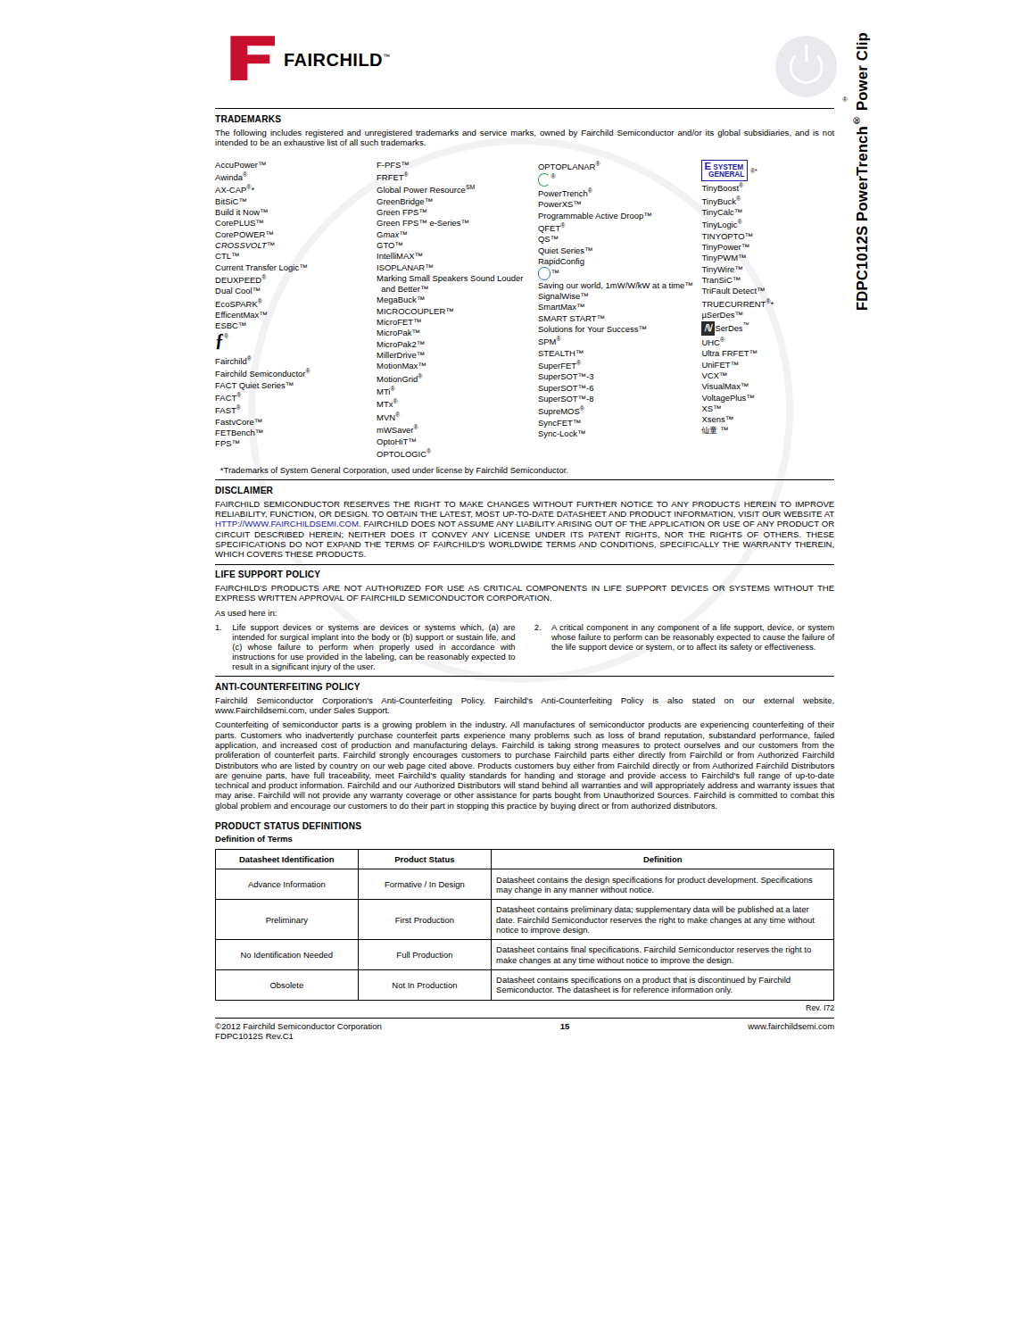FDPC1012S PowerTrench® Power Clip
®
FAIRCHILD™
TRADEMARKS
The following includes registered and unregistered trademarks and service marks, owned by Fairchild Semiconductor and/or its global subsidiaries, and is not intended to be an exhaustive list of all such trademarks.
AccuPower™
Awinda®
AX-CAP®*
BitSiC™
Build it Now™
CorePLUS™
CorePOWER™
CROSSVOLT™
CTL™
Current Transfer Logic™
DEUXPEED®
Dual Cool™
EcoSPARK®
EfficentMax™
ESBC™
ƒ®
Fairchild®
Fairchild Semiconductor®
FACT Quiet Series™
FACT®
FAST®
FastvCore™
FETBench™
FPS™
F-PFS™
FRFET®
Global Power ResourceSM
GreenBridge™
Green FPS™
Green FPS™ e-Series™
Gmax™
GTO™
IntelliMAX™
ISOPLANAR™
Marking Small Speakers Sound Louder
and Better™
MegaBuck™
MICROCOUPLER™
MicroFET™
MicroPak™
MicroPak2™
MillerDrive™
MotionMax™
MotionGrid®
MTi®
MTx®
MVN®
mWSaver®
OptoHiT™
OPTOLOGIC®
OPTOPLANAR®
®
PowerTrench®
PowerXS™
Programmable Active Droop™
QFET®
QS™
Quiet Series™
RapidConfig
™
Saving our world, 1mW/W/kW at a time™
SignalWise™
SmartMax™
SMART START™
Solutions for Your Success™
SPM®
STEALTH™
SuperFET®
SuperSOT™-3
SuperSOT™-6
SuperSOT™-8
SupreMOS®
SyncFET™
Sync-Lock™
E SYSTEM
GENERAL ®*
TinyBoost®
TinyBuck®
TinyCalc™
TinyLogic®
TINYOPTO™
TinyPower™
TinyPWM™
TinyWire™
TranSiC™
TriFault Detect™
TRUECURRENT®*
µSerDes™
ℕSerDes™
UHC®
Ultra FRFET™
UniFET™
VCX™
VisualMax™
VoltagePlus™
XS™
Xsens™
仙童 ™
*Trademarks of System General Corporation, used under license by Fairchild Semiconductor.
DISCLAIMER
FAIRCHILD SEMICONDUCTOR RESERVES THE RIGHT TO MAKE CHANGES WITHOUT FURTHER NOTICE TO ANY PRODUCTS HEREIN TO IMPROVE RELIABILITY, FUNCTION, OR DESIGN. TO OBTAIN THE LATEST, MOST UP-TO-DATE DATASHEET AND PRODUCT INFORMATION, VISIT OUR WEBSITE AT HTTP://WWW.FAIRCHILDSEMI.COM. FAIRCHILD DOES NOT ASSUME ANY LIABILITY ARISING OUT OF THE APPLICATION OR USE OF ANY PRODUCT OR CIRCUIT DESCRIBED HEREIN; NEITHER DOES IT CONVEY ANY LICENSE UNDER ITS PATENT RIGHTS, NOR THE RIGHTS OF OTHERS. THESE SPECIFICATIONS DO NOT EXPAND THE TERMS OF FAIRCHILD'S WORLDWIDE TERMS AND CONDITIONS, SPECIFICALLY THE WARRANTY THEREIN, WHICH COVERS THESE PRODUCTS.
LIFE SUPPORT POLICY
FAIRCHILD'S PRODUCTS ARE NOT AUTHORIZED FOR USE AS CRITICAL COMPONENTS IN LIFE SUPPORT DEVICES OR SYSTEMS WITHOUT THE EXPRESS WRITTEN APPROVAL OF FAIRCHILD SEMICONDUCTOR CORPORATION.
As used here in:
1.
Life support devices or systems are devices or systems which, (a) are intended for surgical implant into the body or (b) support or sustain life, and (c) whose failure to perform when properly used in accordance with instructions for use provided in the labeling, can be reasonably expected to result in a significant injury of the user.
2.
A critical component in any component of a life support, device, or system whose failure to perform can be reasonably expected to cause the failure of the life support device or system, or to affect its safety or effectiveness.
ANTI-COUNTERFEITING POLICY
Fairchild Semiconductor Corporation's Anti-Counterfeiting Policy. Fairchild's Anti-Counterfeiting Policy is also stated on our external website, www.Fairchildsemi.com, under Sales Support.
Counterfeiting of semiconductor parts is a growing problem in the industry. All manufactures of semiconductor products are experiencing counterfeiting of their parts. Customers who inadvertently purchase counterfeit parts experience many problems such as loss of brand reputation, substandard performance, failed application, and increased cost of production and manufacturing delays. Fairchild is taking strong measures to protect ourselves and our customers from the proliferation of counterfeit parts. Fairchild strongly encourages customers to purchase Fairchild parts either directly from Fairchild or from Authorized Fairchild Distributors who are listed by country on our web page cited above. Products customers buy either from Fairchild directly or from Authorized Fairchild Distributors are genuine parts, have full traceability, meet Fairchild's quality standards for handing and storage and provide access to Fairchild's full range of up-to-date technical and product information. Fairchild and our Authorized Distributors will stand behind all warranties and will appropriately address and warranty issues that may arise. Fairchild will not provide any warranty coverage or other assistance for parts bought from Unauthorized Sources. Fairchild is committed to combat this global problem and encourage our customers to do their part in stopping this practice by buying direct or from authorized distributors.
PRODUCT STATUS DEFINITIONS
Definition of Terms
| Datasheet Identification | Product Status | Definition |
| --- | --- | --- |
| Advance Information | Formative / In Design | Datasheet contains the design specifications for product development. Specifications may change in any manner without notice. |
| Preliminary | First Production | Datasheet contains preliminary data; supplementary data will be published at a later date. Fairchild Semiconductor reserves the right to make changes at any time without notice to improve design. |
| No Identification Needed | Full Production | Datasheet contains final specifications. Fairchild Semiconductor reserves the right to make changes at any time without notice to improve the design. |
| Obsolete | Not In Production | Datasheet contains specifications on a product that is discontinued by Fairchild Semiconductor. The datasheet is for reference information only. |
Rev. I72
©2012 Fairchild Semiconductor Corporation
FDPC1012S Rev.C1
15
www.fairchildsemi.com